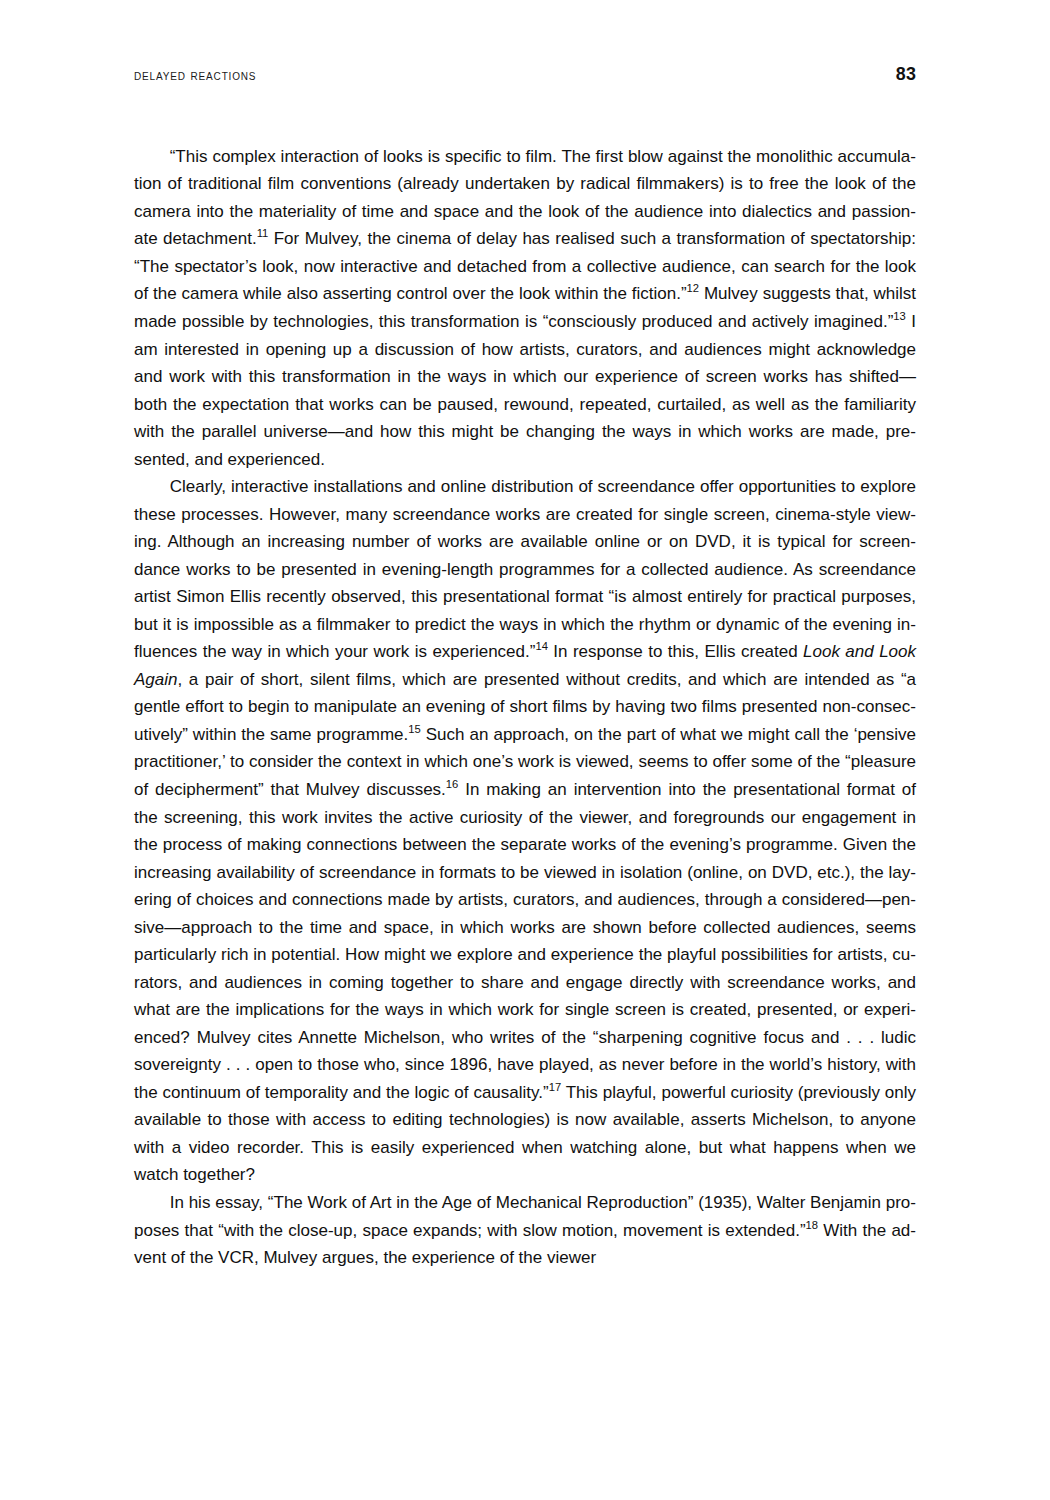Delayed Reactions 83
“This complex interaction of looks is specific to film. The first blow against the monolithic accumulation of traditional film conventions (already undertaken by radical filmmakers) is to free the look of the camera into the materiality of time and space and the look of the audience into dialectics and passionate detachment.11 For Mulvey, the cinema of delay has realised such a transformation of spectatorship: “The spectator’s look, now interactive and detached from a collective audience, can search for the look of the camera while also asserting control over the look within the fiction.”12 Mulvey suggests that, whilst made possible by technologies, this transformation is “consciously produced and actively imagined.”13 I am interested in opening up a discussion of how artists, curators, and audiences might acknowledge and work with this transformation in the ways in which our experience of screen works has shifted—both the expectation that works can be paused, rewound, repeated, curtailed, as well as the familiarity with the parallel universe—and how this might be changing the ways in which works are made, presented, and experienced.
Clearly, interactive installations and online distribution of screendance offer opportunities to explore these processes. However, many screendance works are created for single screen, cinema-style viewing. Although an increasing number of works are available online or on DVD, it is typical for screendance works to be presented in evening-length programmes for a collected audience. As screendance artist Simon Ellis recently observed, this presentational format “is almost entirely for practical purposes, but it is impossible as a filmmaker to predict the ways in which the rhythm or dynamic of the evening influences the way in which your work is experienced.”14 In response to this, Ellis created Look and Look Again, a pair of short, silent films, which are presented without credits, and which are intended as “a gentle effort to begin to manipulate an evening of short films by having two films presented non-consecutively” within the same programme.15 Such an approach, on the part of what we might call the ‘pensive practitioner,’ to consider the context in which one’s work is viewed, seems to offer some of the “pleasure of decipherment” that Mulvey discusses.16 In making an intervention into the presentational format of the screening, this work invites the active curiosity of the viewer, and foregrounds our engagement in the process of making connections between the separate works of the evening’s programme. Given the increasing availability of screendance in formats to be viewed in isolation (online, on DVD, etc.), the layering of choices and connections made by artists, curators, and audiences, through a considered—pensive—approach to the time and space, in which works are shown before collected audiences, seems particularly rich in potential. How might we explore and experience the playful possibilities for artists, curators, and audiences in coming together to share and engage directly with screendance works, and what are the implications for the ways in which work for single screen is created, presented, or experienced? Mulvey cites Annette Michelson, who writes of the “sharpening cognitive focus and . . . ludic sovereignty . . . open to those who, since 1896, have played, as never before in the world’s history, with the continuum of temporality and the logic of causality.”17 This playful, powerful curiosity (previously only available to those with access to editing technologies) is now available, asserts Michelson, to anyone with a video recorder. This is easily experienced when watching alone, but what happens when we watch together?
In his essay, “The Work of Art in the Age of Mechanical Reproduction” (1935), Walter Benjamin proposes that “with the close-up, space expands; with slow motion, movement is extended.”18 With the advent of the VCR, Mulvey argues, the experience of the viewer